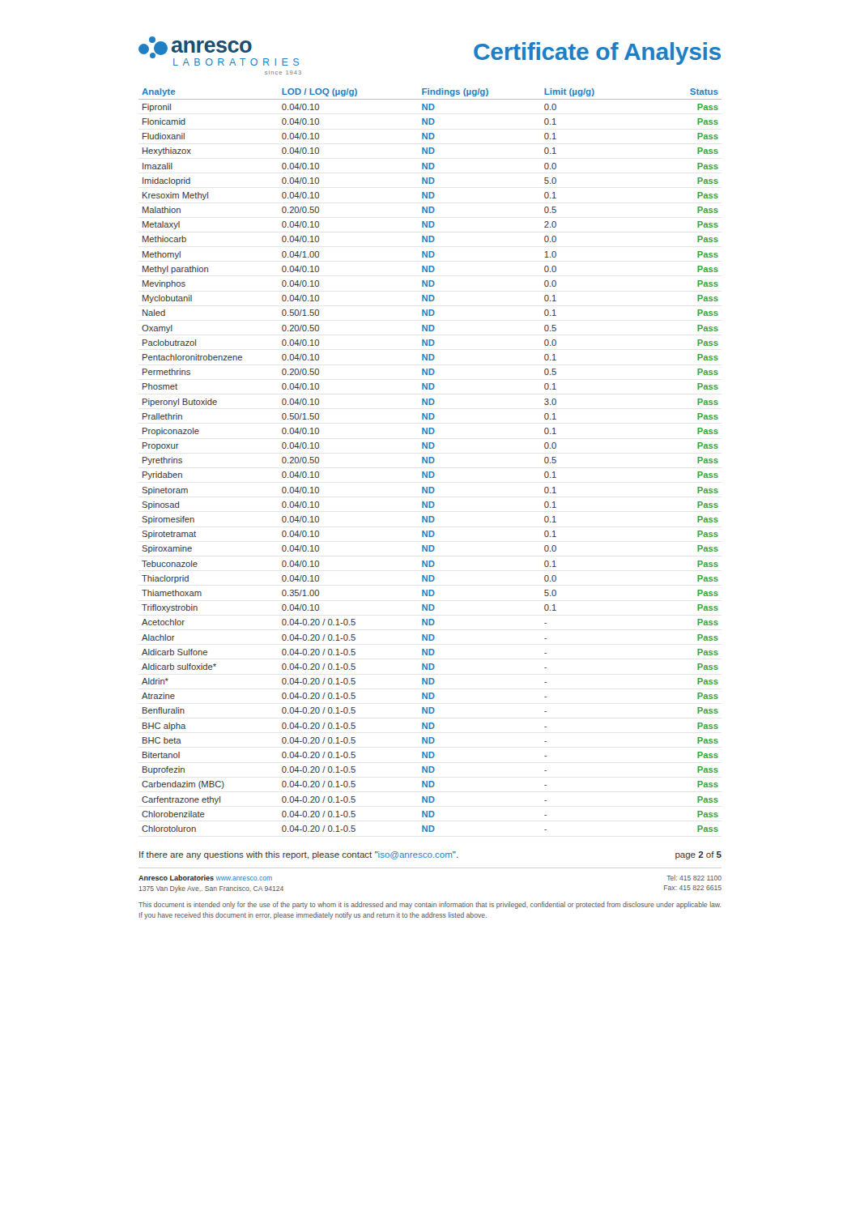anresco
LABORATORIES
since 1943
Certificate of Analysis
| Analyte | LOD / LOQ (µg/g) | Findings (µg/g) | Limit (µg/g) | Status |
| --- | --- | --- | --- | --- |
| Fipronil | 0.04/0.10 | ND | 0.0 | Pass |
| Flonicamid | 0.04/0.10 | ND | 0.1 | Pass |
| Fludioxanil | 0.04/0.10 | ND | 0.1 | Pass |
| Hexythiazox | 0.04/0.10 | ND | 0.1 | Pass |
| Imazalil | 0.04/0.10 | ND | 0.0 | Pass |
| Imidacloprid | 0.04/0.10 | ND | 5.0 | Pass |
| Kresoxim Methyl | 0.04/0.10 | ND | 0.1 | Pass |
| Malathion | 0.20/0.50 | ND | 0.5 | Pass |
| Metalaxyl | 0.04/0.10 | ND | 2.0 | Pass |
| Methiocarb | 0.04/0.10 | ND | 0.0 | Pass |
| Methomyl | 0.04/1.00 | ND | 1.0 | Pass |
| Methyl parathion | 0.04/0.10 | ND | 0.0 | Pass |
| Mevinphos | 0.04/0.10 | ND | 0.0 | Pass |
| Myclobutanil | 0.04/0.10 | ND | 0.1 | Pass |
| Naled | 0.50/1.50 | ND | 0.1 | Pass |
| Oxamyl | 0.20/0.50 | ND | 0.5 | Pass |
| Paclobutrazol | 0.04/0.10 | ND | 0.0 | Pass |
| Pentachloronitrobenzene | 0.04/0.10 | ND | 0.1 | Pass |
| Permethrins | 0.20/0.50 | ND | 0.5 | Pass |
| Phosmet | 0.04/0.10 | ND | 0.1 | Pass |
| Piperonyl Butoxide | 0.04/0.10 | ND | 3.0 | Pass |
| Prallethrin | 0.50/1.50 | ND | 0.1 | Pass |
| Propiconazole | 0.04/0.10 | ND | 0.1 | Pass |
| Propoxur | 0.04/0.10 | ND | 0.0 | Pass |
| Pyrethrins | 0.20/0.50 | ND | 0.5 | Pass |
| Pyridaben | 0.04/0.10 | ND | 0.1 | Pass |
| Spinetoram | 0.04/0.10 | ND | 0.1 | Pass |
| Spinosad | 0.04/0.10 | ND | 0.1 | Pass |
| Spiromesifen | 0.04/0.10 | ND | 0.1 | Pass |
| Spirotetramat | 0.04/0.10 | ND | 0.1 | Pass |
| Spiroxamine | 0.04/0.10 | ND | 0.0 | Pass |
| Tebuconazole | 0.04/0.10 | ND | 0.1 | Pass |
| Thiaclorprid | 0.04/0.10 | ND | 0.0 | Pass |
| Thiamethoxam | 0.35/1.00 | ND | 5.0 | Pass |
| Trifloxystrobin | 0.04/0.10 | ND | 0.1 | Pass |
| Acetochlor | 0.04-0.20 / 0.1-0.5 | ND | - | Pass |
| Alachlor | 0.04-0.20 / 0.1-0.5 | ND | - | Pass |
| Aldicarb Sulfone | 0.04-0.20 / 0.1-0.5 | ND | - | Pass |
| Aldicarb sulfoxide* | 0.04-0.20 / 0.1-0.5 | ND | - | Pass |
| Aldrin* | 0.04-0.20 / 0.1-0.5 | ND | - | Pass |
| Atrazine | 0.04-0.20 / 0.1-0.5 | ND | - | Pass |
| Benfluralin | 0.04-0.20 / 0.1-0.5 | ND | - | Pass |
| BHC alpha | 0.04-0.20 / 0.1-0.5 | ND | - | Pass |
| BHC beta | 0.04-0.20 / 0.1-0.5 | ND | - | Pass |
| Bitertanol | 0.04-0.20 / 0.1-0.5 | ND | - | Pass |
| Buprofezin | 0.04-0.20 / 0.1-0.5 | ND | - | Pass |
| Carbendazim (MBC) | 0.04-0.20 / 0.1-0.5 | ND | - | Pass |
| Carfentrazone ethyl | 0.04-0.20 / 0.1-0.5 | ND | - | Pass |
| Chlorobenzilate | 0.04-0.20 / 0.1-0.5 | ND | - | Pass |
| Chlorotoluron | 0.04-0.20 / 0.1-0.5 | ND | - | Pass |
If there are any questions with this report, please contact "iso@anresco.com".
page 2 of 5
Anresco Laboratories www.anresco.com
1375 Van Dyke Ave,. San Francisco, CA 94124
Tel: 415 822 1100
Fax: 415 822 6615
This document is intended only for the use of the party to whom it is addressed and may contain information that is privileged, confidential or protected from disclosure under applicable law. If you have received this document in error, please immediately notify us and return it to the address listed above.